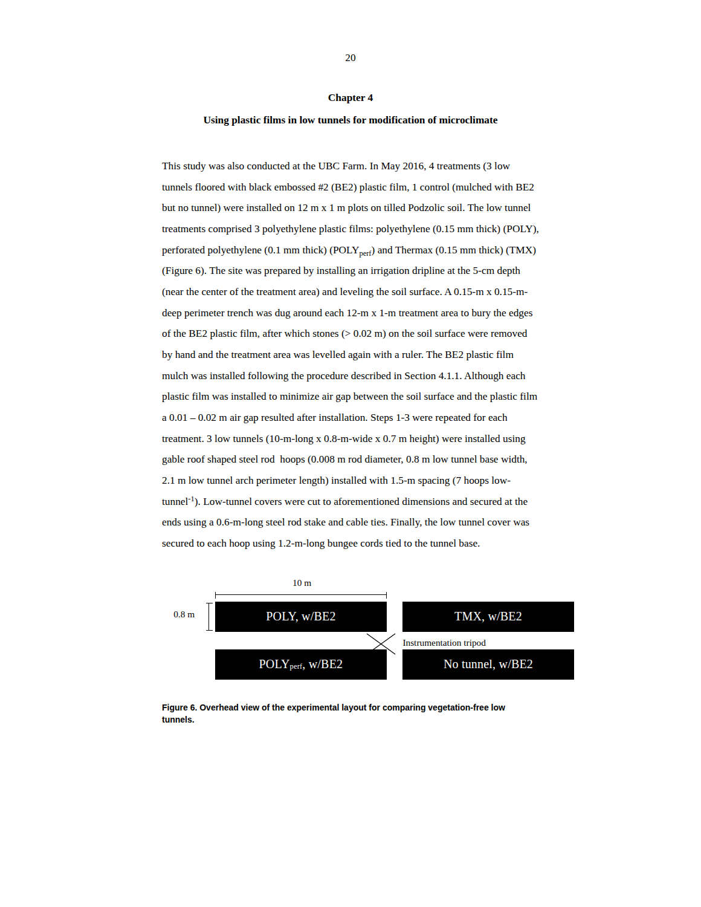20
Chapter 4
Using plastic films in low tunnels for modification of microclimate
This study was also conducted at the UBC Farm. In May 2016, 4 treatments (3 low tunnels floored with black embossed #2 (BE2) plastic film, 1 control (mulched with BE2 but no tunnel) were installed on 12 m x 1 m plots on tilled Podzolic soil. The low tunnel treatments comprised 3 polyethylene plastic films: polyethylene (0.15 mm thick) (POLY), perforated polyethylene (0.1 mm thick) (POLYperf) and Thermax (0.15 mm thick) (TMX) (Figure 6). The site was prepared by installing an irrigation dripline at the 5-cm depth (near the center of the treatment area) and leveling the soil surface. A 0.15-m x 0.15-m-deep perimeter trench was dug around each 12-m x 1-m treatment area to bury the edges of the BE2 plastic film, after which stones (> 0.02 m) on the soil surface were removed by hand and the treatment area was levelled again with a ruler. The BE2 plastic film mulch was installed following the procedure described in Section 4.1.1. Although each plastic film was installed to minimize air gap between the soil surface and the plastic film a 0.01 – 0.02 m air gap resulted after installation. Steps 1-3 were repeated for each treatment. 3 low tunnels (10-m-long x 0.8-m-wide x 0.7 m height) were installed using gable roof shaped steel rod hoops (0.008 m rod diameter, 0.8 m low tunnel base width, 2.1 m low tunnel arch perimeter length) installed with 1.5-m spacing (7 hoops low-tunnel-1). Low-tunnel covers were cut to aforementioned dimensions and secured at the ends using a 0.6-m-long steel rod stake and cable ties. Finally, the low tunnel cover was secured to each hoop using 1.2-m-long bungee cords tied to the tunnel base.
10 m
0.8 m
POLY, w/BE2
TMX, w/BE2
Instrumentation tripod
POLYperf, w/BE2
No tunnel, w/BE2
Figure 6. Overhead view of the experimental layout for comparing vegetation-free low tunnels.